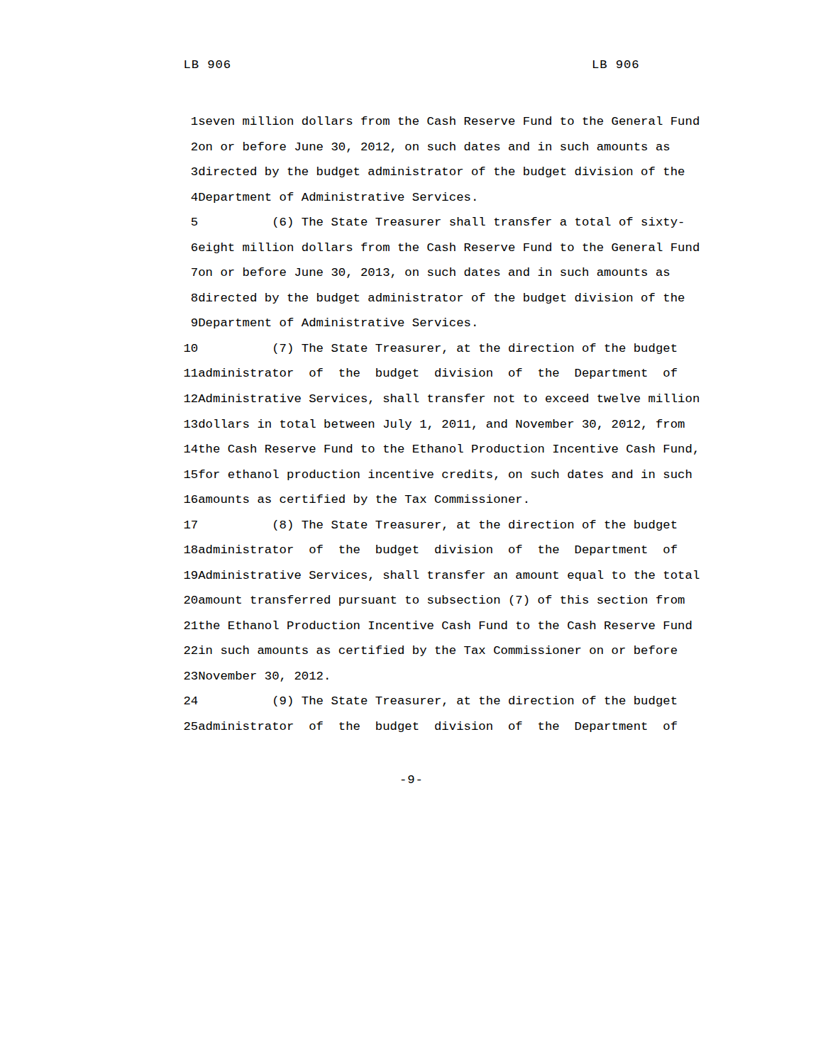LB 906 LB 906
| 1 | seven million dollars from the Cash Reserve Fund to the General Fund |
| 2 | on or before June 30, 2012, on such dates and in such amounts as |
| 3 | directed by the budget administrator of the budget division of the |
| 4 | Department of Administrative Services. |
| 5 | (6) The State Treasurer shall transfer a total of sixty- |
| 6 | eight million dollars from the Cash Reserve Fund to the General Fund |
| 7 | on or before June 30, 2013, on such dates and in such amounts as |
| 8 | directed by the budget administrator of the budget division of the |
| 9 | Department of Administrative Services. |
| 10 | (7) The State Treasurer, at the direction of the budget |
| 11 | administrator of the budget division of the Department of |
| 12 | Administrative Services, shall transfer not to exceed twelve million |
| 13 | dollars in total between July 1, 2011, and November 30, 2012, from |
| 14 | the Cash Reserve Fund to the Ethanol Production Incentive Cash Fund, |
| 15 | for ethanol production incentive credits, on such dates and in such |
| 16 | amounts as certified by the Tax Commissioner. |
| 17 | (8) The State Treasurer, at the direction of the budget |
| 18 | administrator of the budget division of the Department of |
| 19 | Administrative Services, shall transfer an amount equal to the total |
| 20 | amount transferred pursuant to subsection (7) of this section from |
| 21 | the Ethanol Production Incentive Cash Fund to the Cash Reserve Fund |
| 22 | in such amounts as certified by the Tax Commissioner on or before |
| 23 | November 30, 2012. |
| 24 | (9) The State Treasurer, at the direction of the budget |
| 25 | administrator of the budget division of the Department of |
-9-